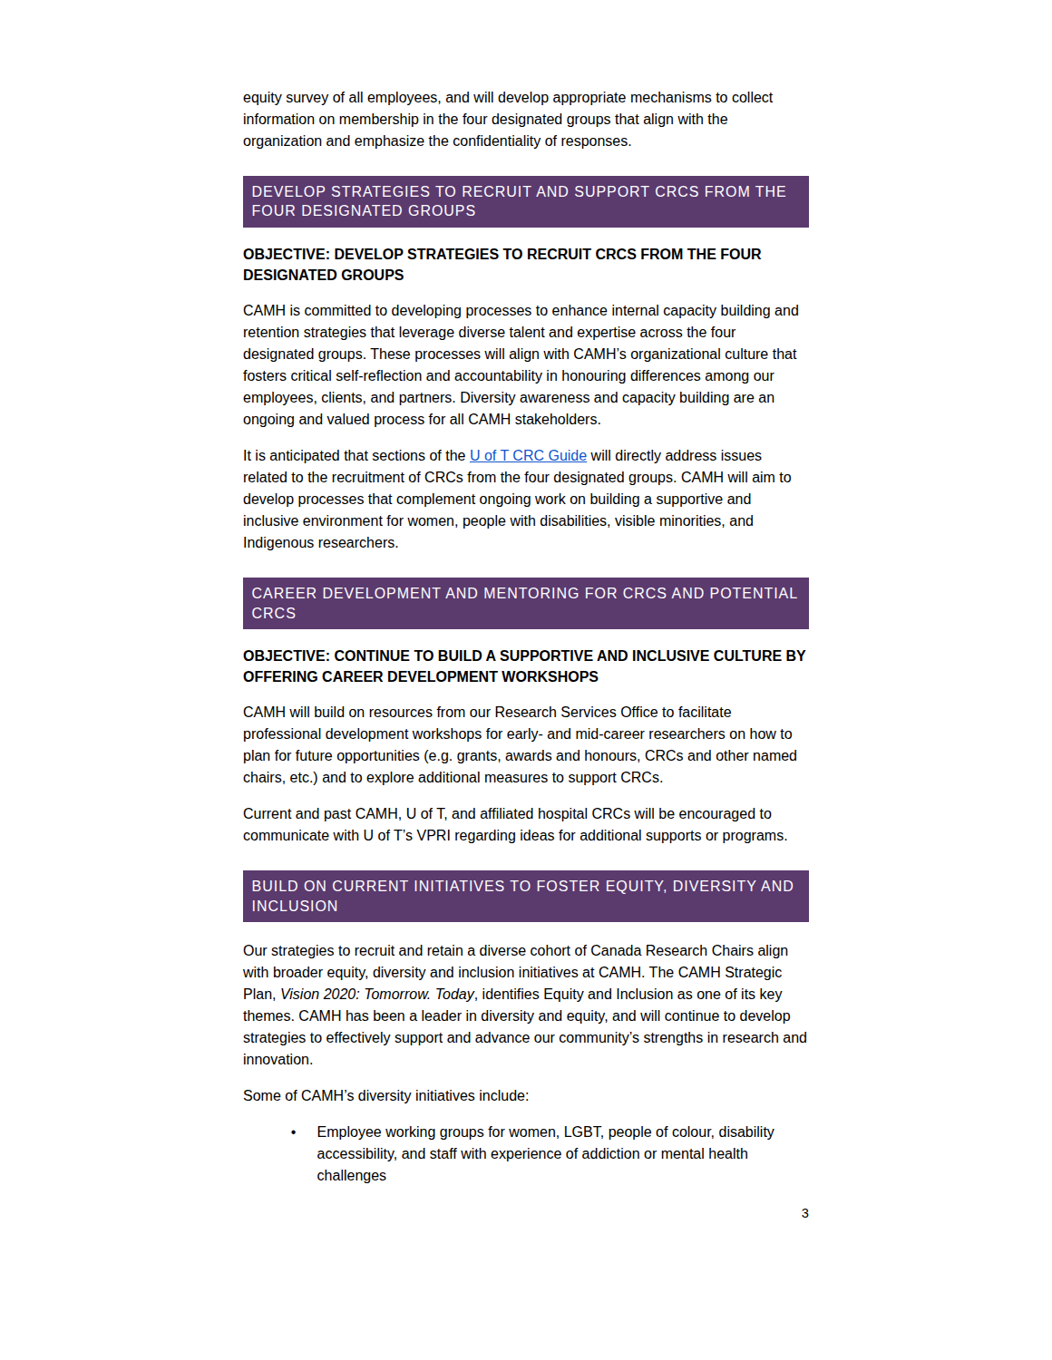equity survey of all employees, and will develop appropriate mechanisms to collect information on membership in the four designated groups that align with the organization and emphasize the confidentiality of responses.
Develop strategies to recruit and support CRCs from the four designated groups
Objective: Develop strategies to recruit CRCs from the four designated groups
CAMH is committed to developing processes to enhance internal capacity building and retention strategies that leverage diverse talent and expertise across the four designated groups. These processes will align with CAMH’s organizational culture that fosters critical self-reflection and accountability in honouring differences among our employees, clients, and partners. Diversity awareness and capacity building are an ongoing and valued process for all CAMH stakeholders.
It is anticipated that sections of the U of T CRC Guide will directly address issues related to the recruitment of CRCs from the four designated groups. CAMH will aim to develop processes that complement ongoing work on building a supportive and inclusive environment for women, people with disabilities, visible minorities, and Indigenous researchers.
Career development and mentoring for CRCs and potential CRCs
Objective: Continue to build a supportive and inclusive culture by offering career development workshops
CAMH will build on resources from our Research Services Office to facilitate professional development workshops for early- and mid-career researchers on how to plan for future opportunities (e.g. grants, awards and honours, CRCs and other named chairs, etc.) and to explore additional measures to support CRCs.
Current and past CAMH, U of T, and affiliated hospital CRCs will be encouraged to communicate with U of T’s VPRI regarding ideas for additional supports or programs.
Build on current initiatives to foster equity, diversity and inclusion
Our strategies to recruit and retain a diverse cohort of Canada Research Chairs align with broader equity, diversity and inclusion initiatives at CAMH. The CAMH Strategic Plan, Vision 2020: Tomorrow. Today, identifies Equity and Inclusion as one of its key themes. CAMH has been a leader in diversity and equity, and will continue to develop strategies to effectively support and advance our community’s strengths in research and innovation.
Some of CAMH’s diversity initiatives include:
Employee working groups for women, LGBT, people of colour, disability accessibility, and staff with experience of addiction or mental health challenges
3